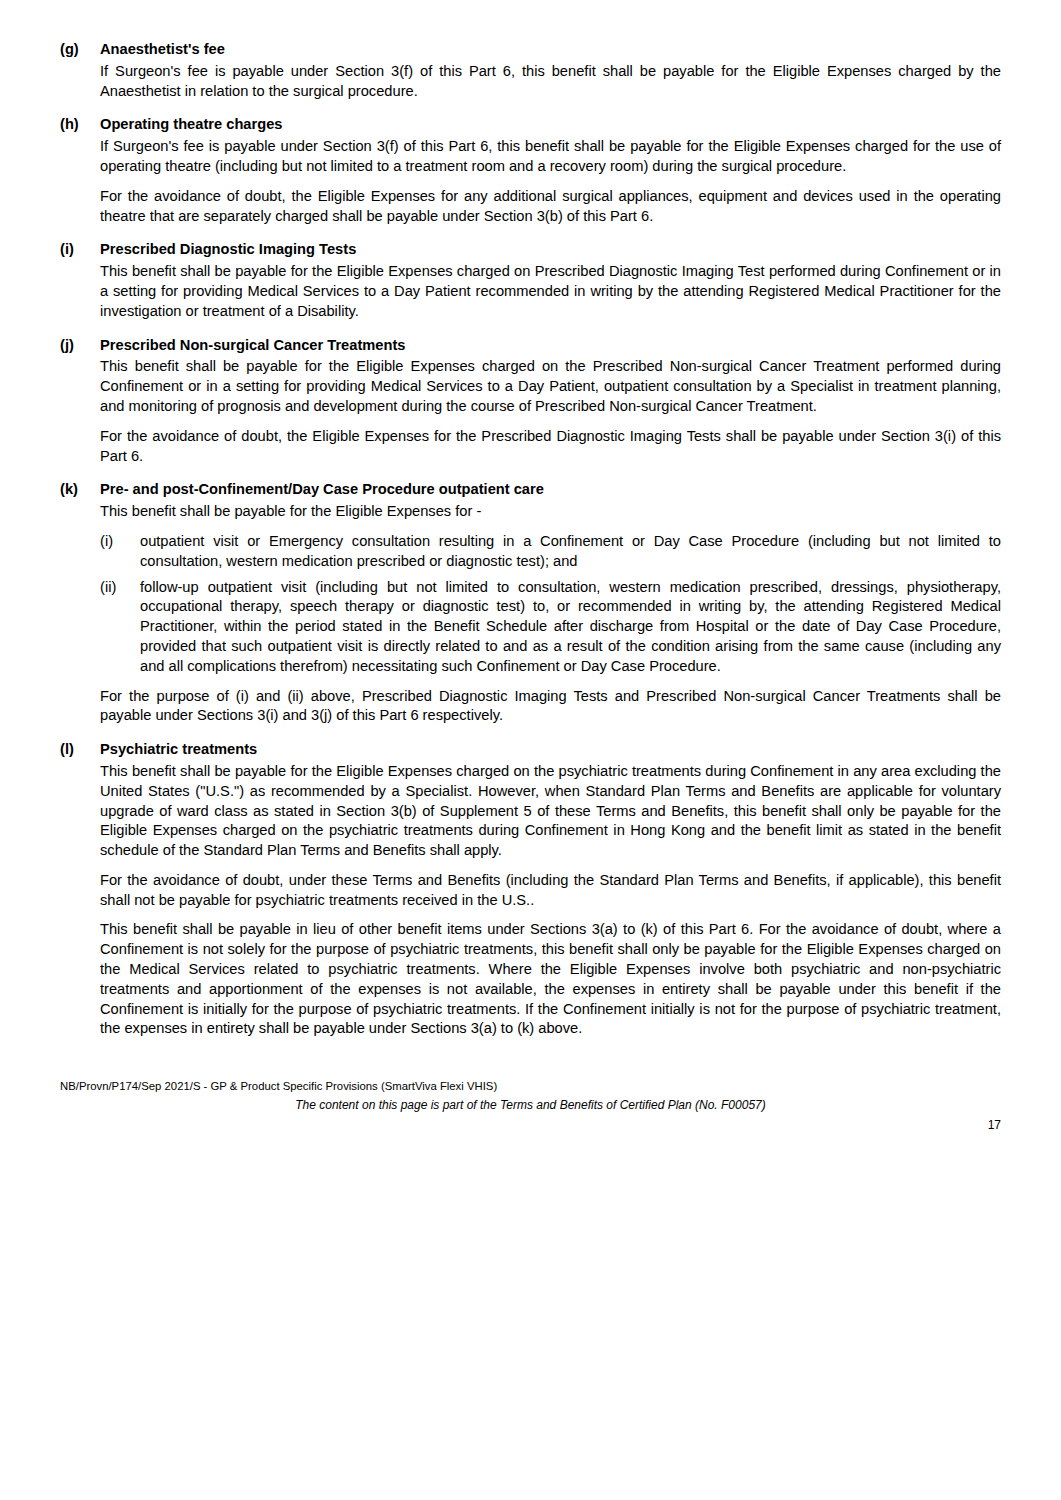(g) Anaesthetist's fee
If Surgeon's fee is payable under Section 3(f) of this Part 6, this benefit shall be payable for the Eligible Expenses charged by the Anaesthetist in relation to the surgical procedure.
(h) Operating theatre charges
If Surgeon's fee is payable under Section 3(f) of this Part 6, this benefit shall be payable for the Eligible Expenses charged for the use of operating theatre (including but not limited to a treatment room and a recovery room) during the surgical procedure.
For the avoidance of doubt, the Eligible Expenses for any additional surgical appliances, equipment and devices used in the operating theatre that are separately charged shall be payable under Section 3(b) of this Part 6.
(i) Prescribed Diagnostic Imaging Tests
This benefit shall be payable for the Eligible Expenses charged on Prescribed Diagnostic Imaging Test performed during Confinement or in a setting for providing Medical Services to a Day Patient recommended in writing by the attending Registered Medical Practitioner for the investigation or treatment of a Disability.
(j) Prescribed Non-surgical Cancer Treatments
This benefit shall be payable for the Eligible Expenses charged on the Prescribed Non-surgical Cancer Treatment performed during Confinement or in a setting for providing Medical Services to a Day Patient, outpatient consultation by a Specialist in treatment planning, and monitoring of prognosis and development during the course of Prescribed Non-surgical Cancer Treatment.
For the avoidance of doubt, the Eligible Expenses for the Prescribed Diagnostic Imaging Tests shall be payable under Section 3(i) of this Part 6.
(k) Pre- and post-Confinement/Day Case Procedure outpatient care
This benefit shall be payable for the Eligible Expenses for -
(i) outpatient visit or Emergency consultation resulting in a Confinement or Day Case Procedure (including but not limited to consultation, western medication prescribed or diagnostic test); and
(ii) follow-up outpatient visit (including but not limited to consultation, western medication prescribed, dressings, physiotherapy, occupational therapy, speech therapy or diagnostic test) to, or recommended in writing by, the attending Registered Medical Practitioner, within the period stated in the Benefit Schedule after discharge from Hospital or the date of Day Case Procedure, provided that such outpatient visit is directly related to and as a result of the condition arising from the same cause (including any and all complications therefrom) necessitating such Confinement or Day Case Procedure.
For the purpose of (i) and (ii) above, Prescribed Diagnostic Imaging Tests and Prescribed Non-surgical Cancer Treatments shall be payable under Sections 3(i) and 3(j) of this Part 6 respectively.
(l) Psychiatric treatments
This benefit shall be payable for the Eligible Expenses charged on the psychiatric treatments during Confinement in any area excluding the United States ("U.S.") as recommended by a Specialist. However, when Standard Plan Terms and Benefits are applicable for voluntary upgrade of ward class as stated in Section 3(b) of Supplement 5 of these Terms and Benefits, this benefit shall only be payable for the Eligible Expenses charged on the psychiatric treatments during Confinement in Hong Kong and the benefit limit as stated in the benefit schedule of the Standard Plan Terms and Benefits shall apply.
For the avoidance of doubt, under these Terms and Benefits (including the Standard Plan Terms and Benefits, if applicable), this benefit shall not be payable for psychiatric treatments received in the U.S..
This benefit shall be payable in lieu of other benefit items under Sections 3(a) to (k) of this Part 6. For the avoidance of doubt, where a Confinement is not solely for the purpose of psychiatric treatments, this benefit shall only be payable for the Eligible Expenses charged on the Medical Services related to psychiatric treatments. Where the Eligible Expenses involve both psychiatric and non-psychiatric treatments and apportionment of the expenses is not available, the expenses in entirety shall be payable under this benefit if the Confinement is initially for the purpose of psychiatric treatments. If the Confinement initially is not for the purpose of psychiatric treatment, the expenses in entirety shall be payable under Sections 3(a) to (k) above.
NB/Provn/P174/Sep 2021/S - GP & Product Specific Provisions (SmartViva Flexi VHIS)
The content on this page is part of the Terms and Benefits of Certified Plan (No. F00057)
17